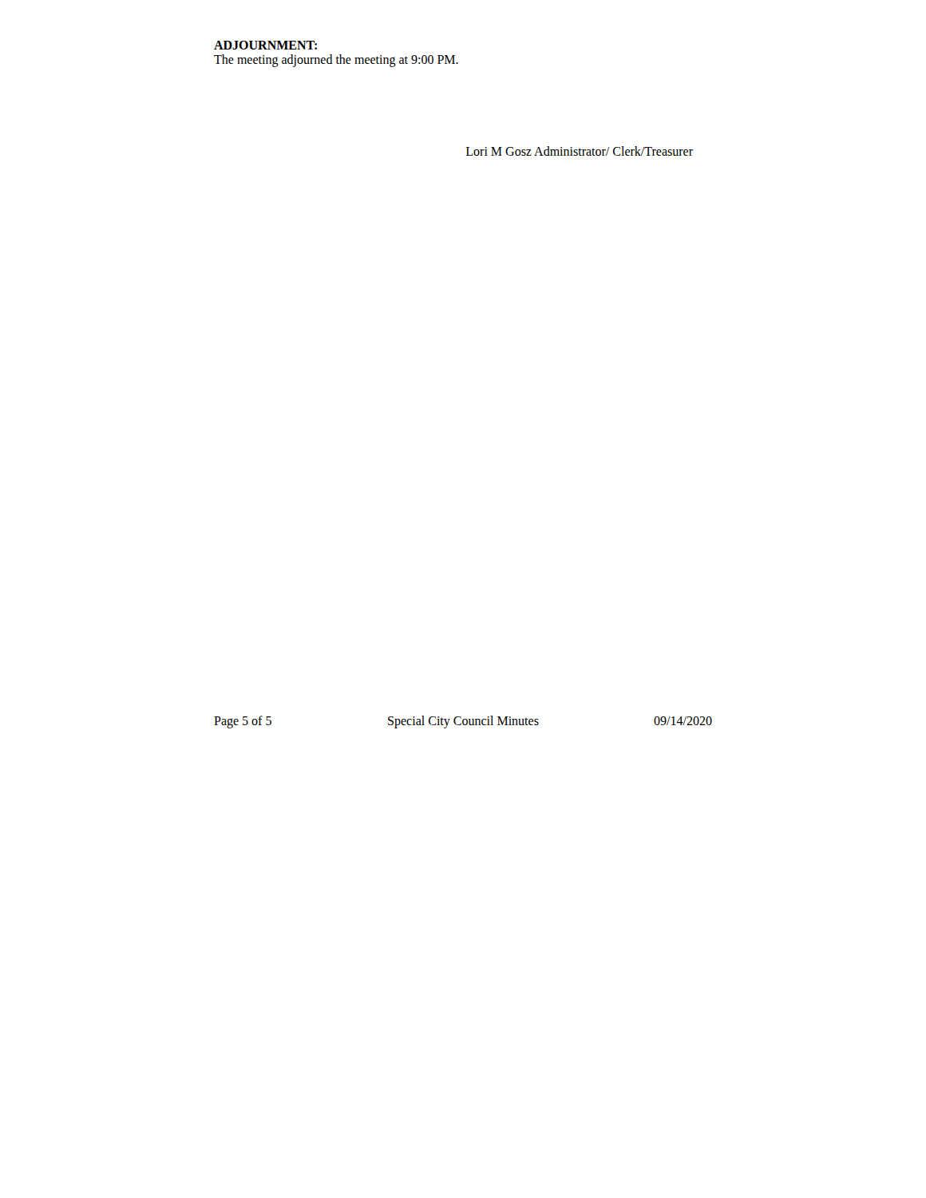ADJOURNMENT:
The meeting adjourned the meeting at 9:00 PM.
Lori M Gosz Administrator/ Clerk/Treasurer
Page 5 of 5
Special City Council Minutes
09/14/2020